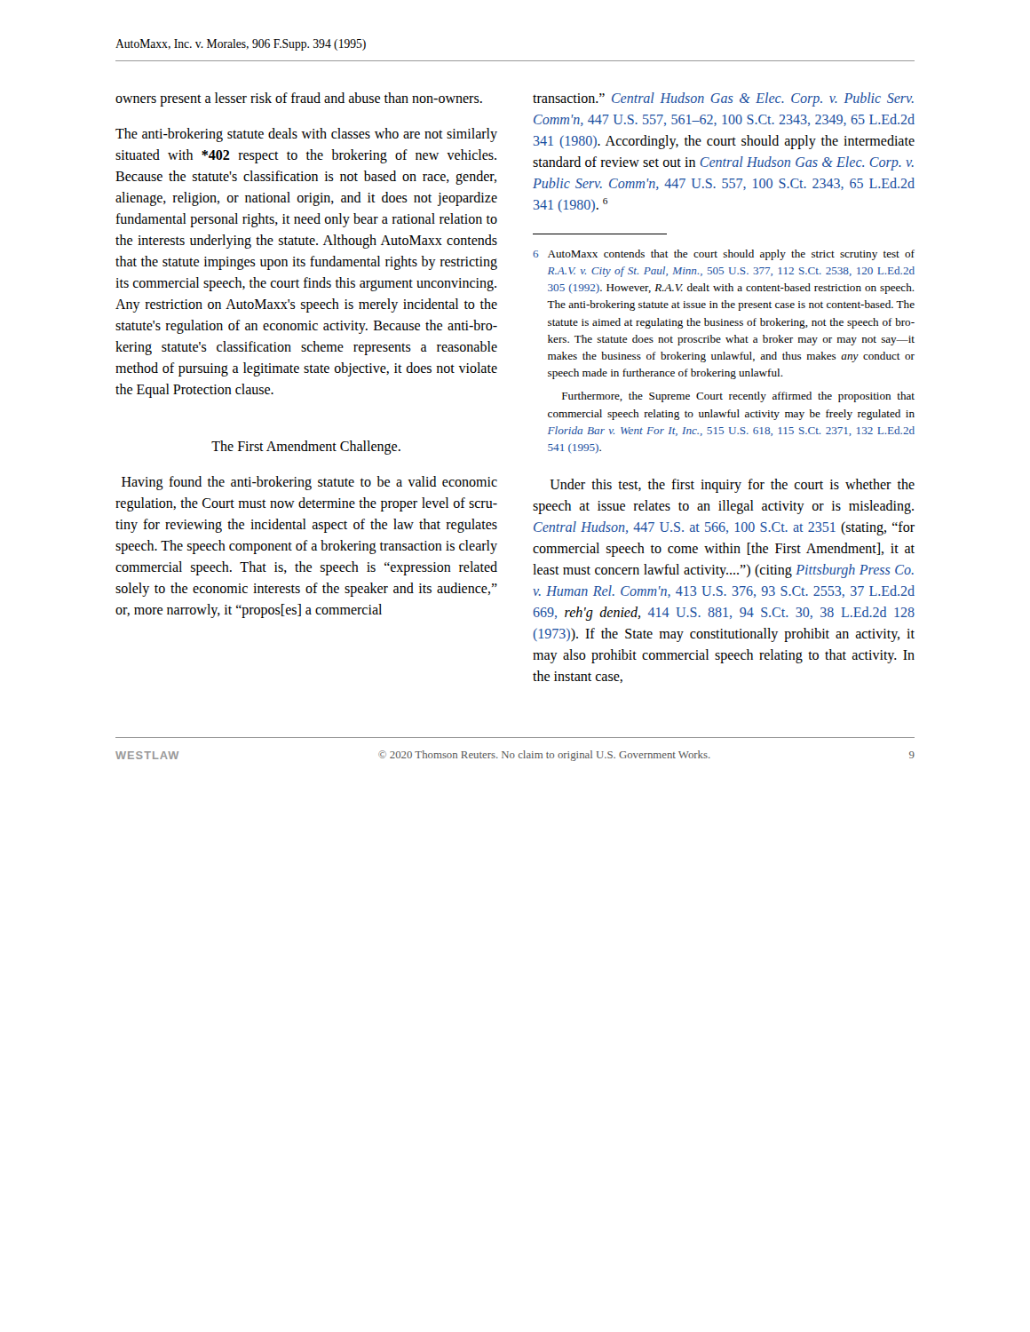AutoMaxx, Inc. v. Morales, 906 F.Supp. 394 (1995)
owners present a lesser risk of fraud and abuse than non-owners.
The anti-brokering statute deals with classes who are not similarly situated with *402 respect to the brokering of new vehicles. Because the statute's classification is not based on race, gender, alienage, religion, or national origin, and it does not jeopardize fundamental personal rights, it need only bear a rational relation to the interests underlying the statute. Although AutoMaxx contends that the statute impinges upon its fundamental rights by restricting its commercial speech, the court finds this argument unconvincing. Any restriction on AutoMaxx's speech is merely incidental to the statute's regulation of an economic activity. Because the anti-brokering statute's classification scheme represents a reasonable method of pursuing a legitimate state objective, it does not violate the Equal Protection clause.
The First Amendment Challenge.
Having found the anti-brokering statute to be a valid economic regulation, the Court must now determine the proper level of scrutiny for reviewing the incidental aspect of the law that regulates speech. The speech component of a brokering transaction is clearly commercial speech. That is, the speech is “expression related solely to the economic interests of the speaker and its audience,” or, more narrowly, it “propos[es] a commercial
transaction.” Central Hudson Gas & Elec. Corp. v. Public Serv. Comm'n, 447 U.S. 557, 561–62, 100 S.Ct. 2343, 2349, 65 L.Ed.2d 341 (1980). Accordingly, the court should apply the intermediate standard of review set out in Central Hudson Gas & Elec. Corp. v. Public Serv. Comm'n, 447 U.S. 557, 100 S.Ct. 2343, 65 L.Ed.2d 341 (1980). 6
6
AutoMaxx contends that the court should apply the strict scrutiny test of R.A.V. v. City of St. Paul, Minn., 505 U.S. 377, 112 S.Ct. 2538, 120 L.Ed.2d 305 (1992). However, R.A.V. dealt with a content-based restriction on speech. The anti-brokering statute at issue in the present case is not content-based. The statute is aimed at regulating the business of brokering, not the speech of brokers. The statute does not proscribe what a broker may or may not say—it makes the business of brokering unlawful, and thus makes any conduct or speech made in furtherance of brokering unlawful.
Furthermore, the Supreme Court recently affirmed the proposition that commercial speech relating to unlawful activity may be freely regulated in Florida Bar v. Went For It, Inc., 515 U.S. 618, 115 S.Ct. 2371, 132 L.Ed.2d 541 (1995).
Under this test, the first inquiry for the court is whether the speech at issue relates to an illegal activity or is misleading. Central Hudson, 447 U.S. at 566, 100 S.Ct. at 2351 (stating, “for commercial speech to come within [the First Amendment], it at least must concern lawful activity....”) (citing Pittsburgh Press Co. v. Human Rel. Comm'n, 413 U.S. 376, 93 S.Ct. 2553, 37 L.Ed.2d 669, reh'g denied, 414 U.S. 881, 94 S.Ct. 30, 38 L.Ed.2d 128 (1973)). If the State may constitutionally prohibit an activity, it may also prohibit commercial speech relating to that activity. In the instant case,
WESTLAW
© 2020 Thomson Reuters. No claim to original U.S. Government Works.
9